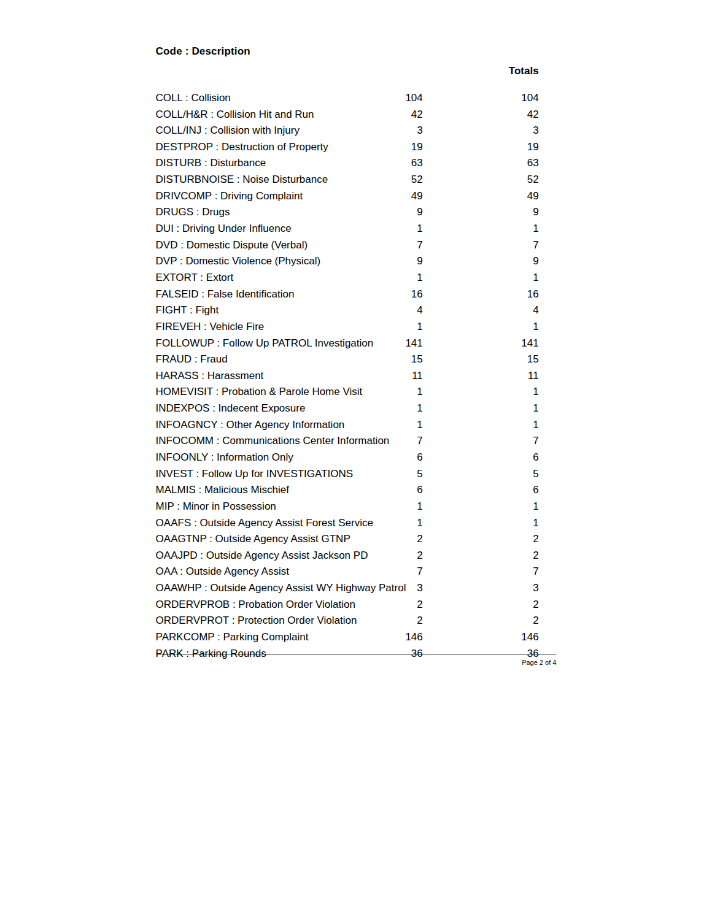Code : Description
| | | Totals |
| --- | --- | --- |
| COLL : Collision | 104 | 104 |
| COLL/H&R : Collision Hit and Run | 42 | 42 |
| COLL/INJ : Collision with Injury | 3 | 3 |
| DESTPROP : Destruction of Property | 19 | 19 |
| DISTURB : Disturbance | 63 | 63 |
| DISTURBNOISE : Noise Disturbance | 52 | 52 |
| DRIVCOMP : Driving Complaint | 49 | 49 |
| DRUGS : Drugs | 9 | 9 |
| DUI : Driving Under Influence | 1 | 1 |
| DVD : Domestic Dispute (Verbal) | 7 | 7 |
| DVP : Domestic Violence (Physical) | 9 | 9 |
| EXTORT : Extort | 1 | 1 |
| FALSEID : False Identification | 16 | 16 |
| FIGHT : Fight | 4 | 4 |
| FIREVEH : Vehicle Fire | 1 | 1 |
| FOLLOWUP : Follow Up PATROL Investigation | 141 | 141 |
| FRAUD : Fraud | 15 | 15 |
| HARASS : Harassment | 11 | 11 |
| HOMEVISIT : Probation & Parole Home Visit | 1 | 1 |
| INDEXPOS : Indecent Exposure | 1 | 1 |
| INFOAGNCY : Other Agency Information | 1 | 1 |
| INFOCOMM : Communications Center Information | 7 | 7 |
| INFOONLY : Information Only | 6 | 6 |
| INVEST : Follow Up for INVESTIGATIONS | 5 | 5 |
| MALMIS : Malicious Mischief | 6 | 6 |
| MIP : Minor in Possession | 1 | 1 |
| OAAFS : Outside Agency Assist Forest Service | 1 | 1 |
| OAAGTNP : Outside Agency Assist GTNP | 2 | 2 |
| OAAJPD : Outside Agency Assist Jackson PD | 2 | 2 |
| OAA : Outside Agency Assist | 7 | 7 |
| OAAWHP : Outside Agency Assist WY Highway Patrol | 3 | 3 |
| ORDERVPROB : Probation Order Violation | 2 | 2 |
| ORDERVPROT : Protection Order Violation | 2 | 2 |
| PARKCOMP : Parking Complaint | 146 | 146 |
| PARK : Parking Rounds | 36 | 36 |
Page 2 of 4